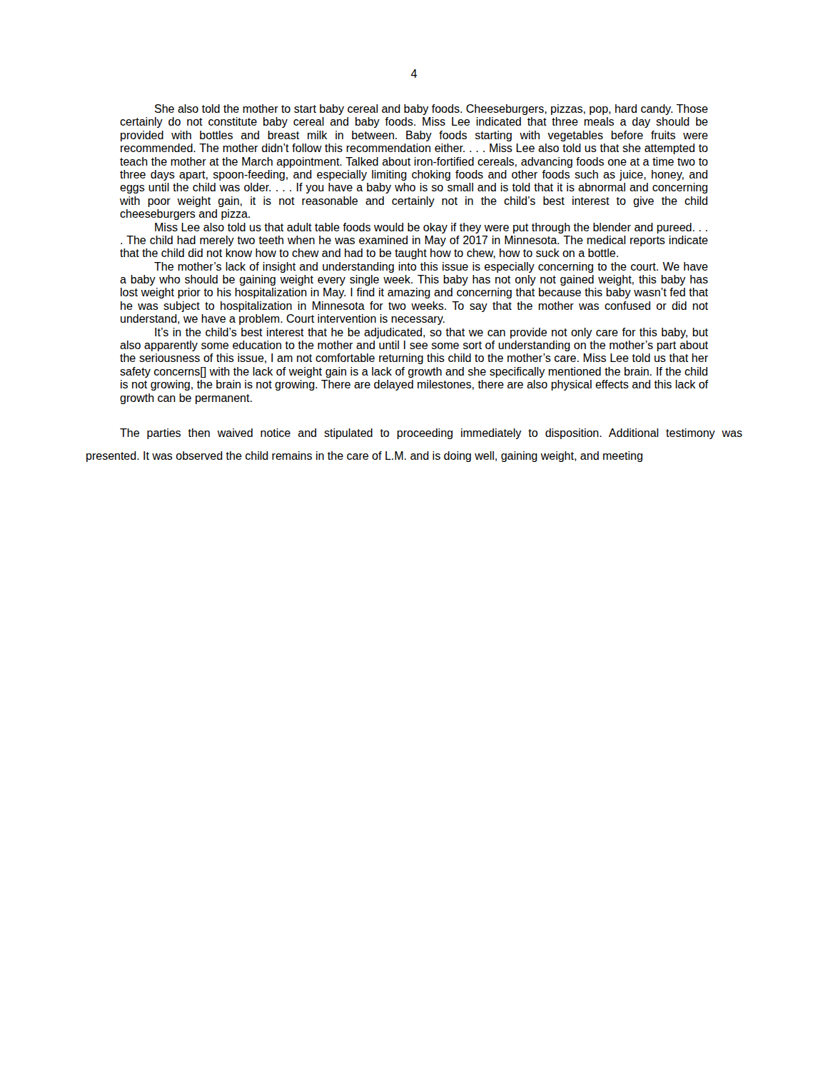4
She also told the mother to start baby cereal and baby foods. Cheeseburgers, pizzas, pop, hard candy. Those certainly do not constitute baby cereal and baby foods. Miss Lee indicated that three meals a day should be provided with bottles and breast milk in between. Baby foods starting with vegetables before fruits were recommended. The mother didn’t follow this recommendation either. . . . Miss Lee also told us that she attempted to teach the mother at the March appointment. Talked about iron-fortified cereals, advancing foods one at a time two to three days apart, spoon-feeding, and especially limiting choking foods and other foods such as juice, honey, and eggs until the child was older. . . . If you have a baby who is so small and is told that it is abnormal and concerning with poor weight gain, it is not reasonable and certainly not in the child’s best interest to give the child cheeseburgers and pizza.
Miss Lee also told us that adult table foods would be okay if they were put through the blender and pureed. . . . The child had merely two teeth when he was examined in May of 2017 in Minnesota. The medical reports indicate that the child did not know how to chew and had to be taught how to chew, how to suck on a bottle.
The mother’s lack of insight and understanding into this issue is especially concerning to the court. We have a baby who should be gaining weight every single week. This baby has not only not gained weight, this baby has lost weight prior to his hospitalization in May. I find it amazing and concerning that because this baby wasn’t fed that he was subject to hospitalization in Minnesota for two weeks. To say that the mother was confused or did not understand, we have a problem. Court intervention is necessary.
It’s in the child’s best interest that he be adjudicated, so that we can provide not only care for this baby, but also apparently some education to the mother and until I see some sort of understanding on the mother’s part about the seriousness of this issue, I am not comfortable returning this child to the mother’s care. Miss Lee told us that her safety concerns[] with the lack of weight gain is a lack of growth and she specifically mentioned the brain. If the child is not growing, the brain is not growing. There are delayed milestones, there are also physical effects and this lack of growth can be permanent.
The parties then waived notice and stipulated to proceeding immediately to disposition. Additional testimony was presented. It was observed the child remains in the care of L.M. and is doing well, gaining weight, and meeting